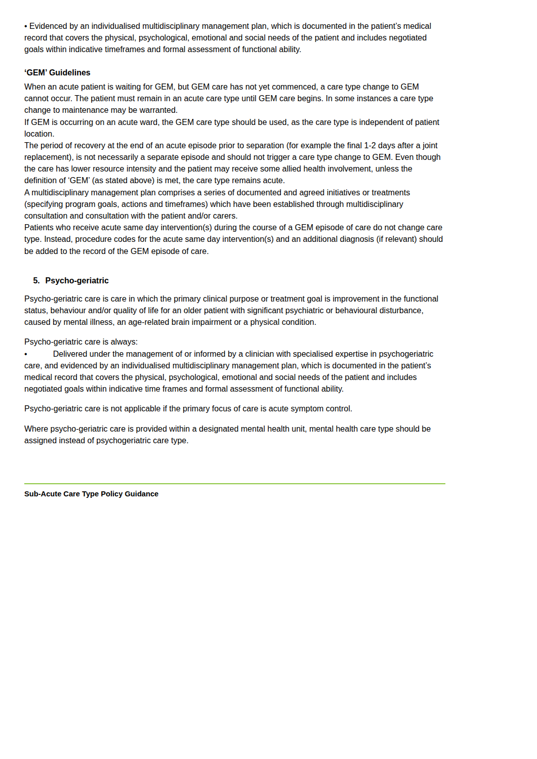• Evidenced by an individualised multidisciplinary management plan, which is documented in the patient’s medical record that covers the physical, psychological, emotional and social needs of the patient and includes negotiated goals within indicative timeframes and formal assessment of functional ability.
‘GEM’ Guidelines
When an acute patient is waiting for GEM, but GEM care has not yet commenced, a care type change to GEM cannot occur. The patient must remain in an acute care type until GEM care begins. In some instances a care type change to maintenance may be warranted.
If GEM is occurring on an acute ward, the GEM care type should be used, as the care type is independent of patient location.
The period of recovery at the end of an acute episode prior to separation (for example the final 1-2 days after a joint replacement), is not necessarily a separate episode and should not trigger a care type change to GEM. Even though the care has lower resource intensity and the patient may receive some allied health involvement, unless the definition of ‘GEM’ (as stated above) is met, the care type remains acute.
A multidisciplinary management plan comprises a series of documented and agreed initiatives or treatments (specifying program goals, actions and timeframes) which have been established through multidisciplinary consultation and consultation with the patient and/or carers.
Patients who receive acute same day intervention(s) during the course of a GEM episode of care do not change care type. Instead, procedure codes for the acute same day intervention(s) and an additional diagnosis (if relevant) should be added to the record of the GEM episode of care.
Psycho-geriatric
Psycho-geriatric care is care in which the primary clinical purpose or treatment goal is improvement in the functional status, behaviour and/or quality of life for an older patient with significant psychiatric or behavioural disturbance, caused by mental illness, an age-related brain impairment or a physical condition.
Psycho-geriatric care is always:
• Delivered under the management of or informed by a clinician with specialised expertise in psychogeriatric care, and evidenced by an individualised multidisciplinary management plan, which is documented in the patient’s medical record that covers the physical, psychological, emotional and social needs of the patient and includes negotiated goals within indicative time frames and formal assessment of functional ability.
Psycho-geriatric care is not applicable if the primary focus of care is acute symptom control.
Where psycho-geriatric care is provided within a designated mental health unit, mental health care type should be assigned instead of psychogeriatric care type.
Sub-Acute Care Type Policy Guidance